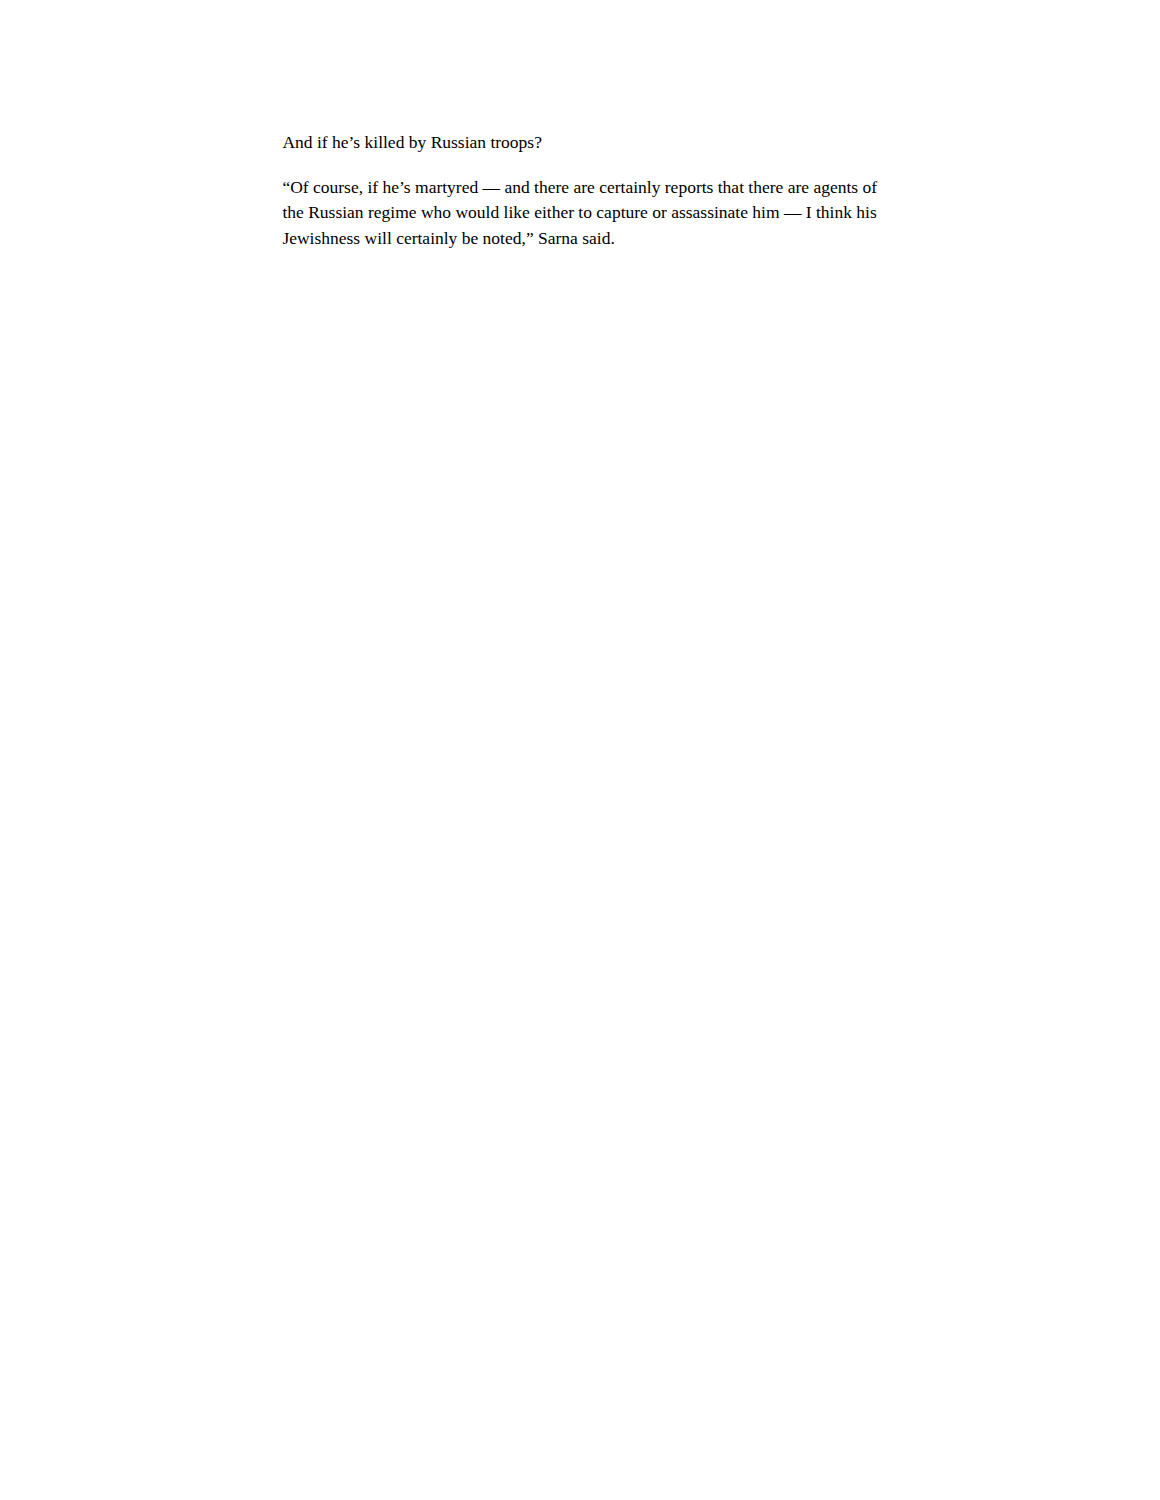And if he’s killed by Russian troops?
“Of course, if he’s martyred — and there are certainly reports that there are agents of the Russian regime who would like either to capture or assassinate him — I think his Jewishness will certainly be noted,” Sarna said.